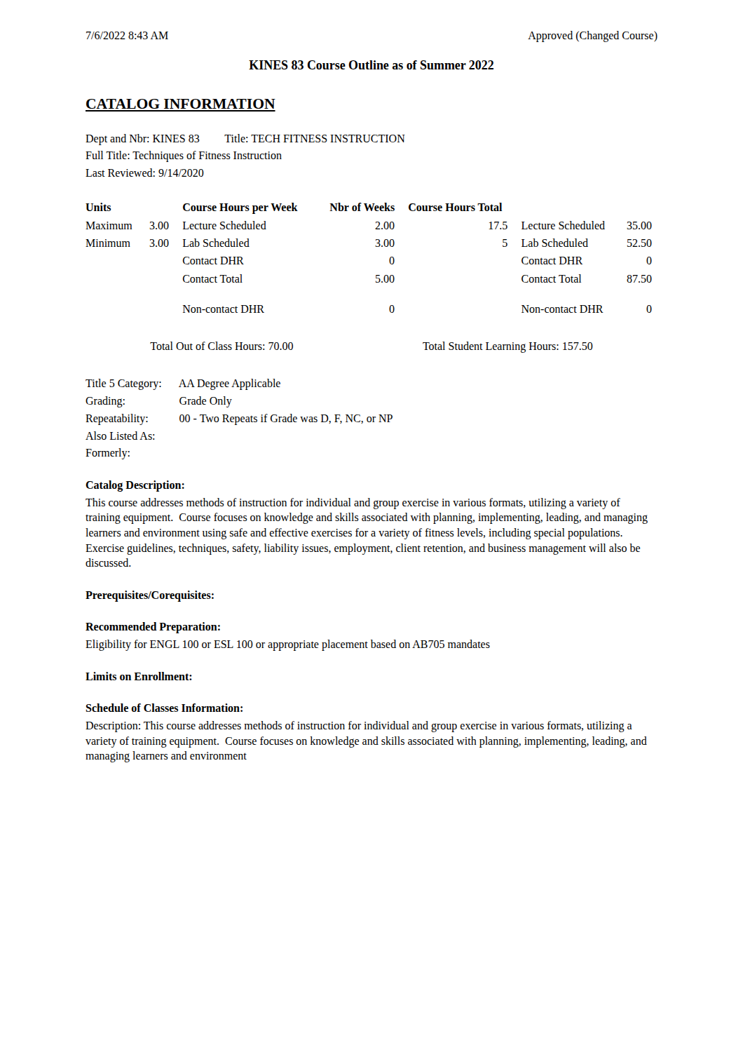7/6/2022 8:43 AM Approved (Changed Course)
KINES 83 Course Outline as of Summer 2022
CATALOG INFORMATION
Dept and Nbr: KINES 83 Title: TECH FITNESS INSTRUCTION
Full Title: Techniques of Fitness Instruction
Last Reviewed: 9/14/2020
| Units | | Course Hours per Week | Nbr of Weeks | Course Hours Total | |
| --- | --- | --- | --- | --- | --- |
| Maximum | 3.00 | Lecture Scheduled | 2.00 | 17.5 | Lecture Scheduled | 35.00 |
| Minimum | 3.00 | Lab Scheduled | 3.00 | 5 | Lab Scheduled | 52.50 |
| | | Contact DHR | 0 | | Contact DHR | 0 |
| | | Contact Total | 5.00 | | Contact Total | 87.50 |
| | | Non-contact DHR | 0 | | Non-contact DHR | 0 |
Total Out of Class Hours: 70.00 Total Student Learning Hours: 157.50
Title 5 Category: AA Degree Applicable
Grading: Grade Only
Repeatability: 00 - Two Repeats if Grade was D, F, NC, or NP
Also Listed As:
Formerly:
Catalog Description:
This course addresses methods of instruction for individual and group exercise in various formats, utilizing a variety of training equipment. Course focuses on knowledge and skills associated with planning, implementing, leading, and managing learners and environment using safe and effective exercises for a variety of fitness levels, including special populations. Exercise guidelines, techniques, safety, liability issues, employment, client retention, and business management will also be discussed.
Prerequisites/Corequisites:
Recommended Preparation:
Eligibility for ENGL 100 or ESL 100 or appropriate placement based on AB705 mandates
Limits on Enrollment:
Schedule of Classes Information:
Description: This course addresses methods of instruction for individual and group exercise in various formats, utilizing a variety of training equipment. Course focuses on knowledge and skills associated with planning, implementing, leading, and managing learners and environment